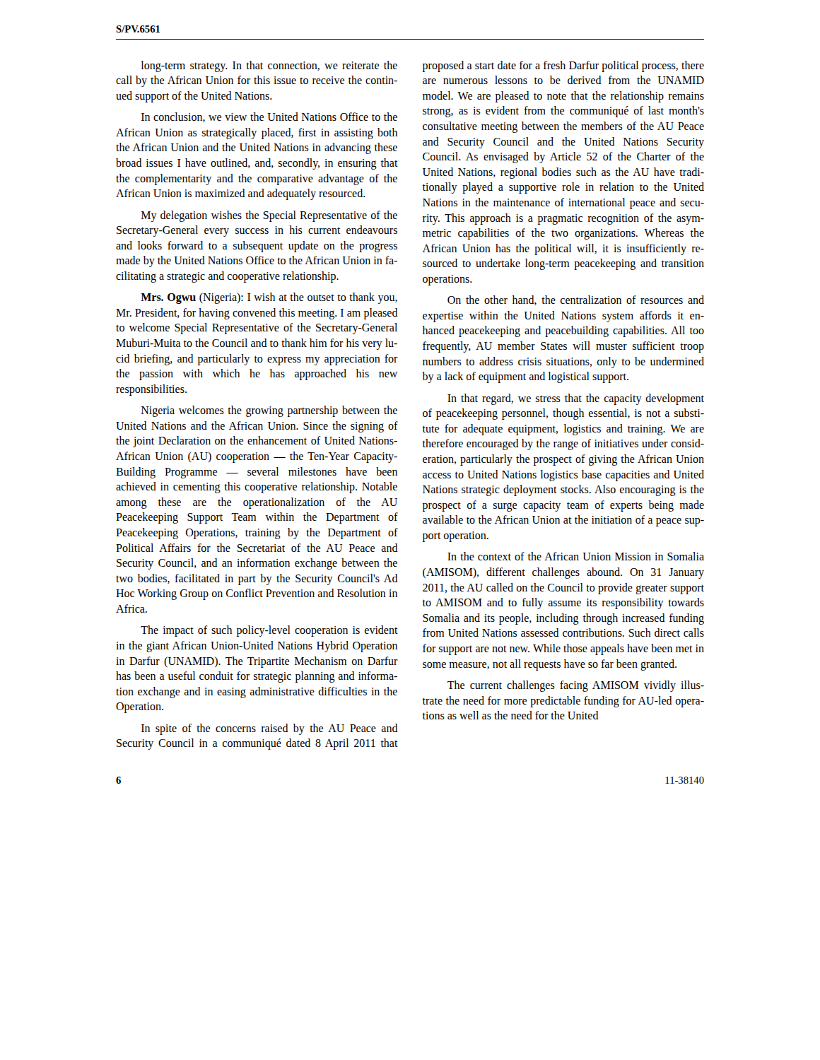S/PV.6561
long-term strategy. In that connection, we reiterate the call by the African Union for this issue to receive the continued support of the United Nations.
In conclusion, we view the United Nations Office to the African Union as strategically placed, first in assisting both the African Union and the United Nations in advancing these broad issues I have outlined, and, secondly, in ensuring that the complementarity and the comparative advantage of the African Union is maximized and adequately resourced.
My delegation wishes the Special Representative of the Secretary-General every success in his current endeavours and looks forward to a subsequent update on the progress made by the United Nations Office to the African Union in facilitating a strategic and cooperative relationship.
Mrs. Ogwu (Nigeria): I wish at the outset to thank you, Mr. President, for having convened this meeting. I am pleased to welcome Special Representative of the Secretary-General Muburi-Muita to the Council and to thank him for his very lucid briefing, and particularly to express my appreciation for the passion with which he has approached his new responsibilities.
Nigeria welcomes the growing partnership between the United Nations and the African Union. Since the signing of the joint Declaration on the enhancement of United Nations-African Union (AU) cooperation — the Ten-Year Capacity-Building Programme — several milestones have been achieved in cementing this cooperative relationship. Notable among these are the operationalization of the AU Peacekeeping Support Team within the Department of Peacekeeping Operations, training by the Department of Political Affairs for the Secretariat of the AU Peace and Security Council, and an information exchange between the two bodies, facilitated in part by the Security Council's Ad Hoc Working Group on Conflict Prevention and Resolution in Africa.
The impact of such policy-level cooperation is evident in the giant African Union-United Nations Hybrid Operation in Darfur (UNAMID). The Tripartite Mechanism on Darfur has been a useful conduit for strategic planning and information exchange and in easing administrative difficulties in the Operation.
In spite of the concerns raised by the AU Peace and Security Council in a communiqué dated 8 April 2011 that proposed a start date for a fresh Darfur political process, there are numerous lessons to be derived from the UNAMID model. We are pleased to note that the relationship remains strong, as is evident from the communiqué of last month's consultative meeting between the members of the AU Peace and Security Council and the United Nations Security Council. As envisaged by Article 52 of the Charter of the United Nations, regional bodies such as the AU have traditionally played a supportive role in relation to the United Nations in the maintenance of international peace and security. This approach is a pragmatic recognition of the asymmetric capabilities of the two organizations. Whereas the African Union has the political will, it is insufficiently resourced to undertake long-term peacekeeping and transition operations.
On the other hand, the centralization of resources and expertise within the United Nations system affords it enhanced peacekeeping and peacebuilding capabilities. All too frequently, AU member States will muster sufficient troop numbers to address crisis situations, only to be undermined by a lack of equipment and logistical support.
In that regard, we stress that the capacity development of peacekeeping personnel, though essential, is not a substitute for adequate equipment, logistics and training. We are therefore encouraged by the range of initiatives under consideration, particularly the prospect of giving the African Union access to United Nations logistics base capacities and United Nations strategic deployment stocks. Also encouraging is the prospect of a surge capacity team of experts being made available to the African Union at the initiation of a peace support operation.
In the context of the African Union Mission in Somalia (AMISOM), different challenges abound. On 31 January 2011, the AU called on the Council to provide greater support to AMISOM and to fully assume its responsibility towards Somalia and its people, including through increased funding from United Nations assessed contributions. Such direct calls for support are not new. While those appeals have been met in some measure, not all requests have so far been granted.
The current challenges facing AMISOM vividly illustrate the need for more predictable funding for AU-led operations as well as the need for the United
6 11-38140